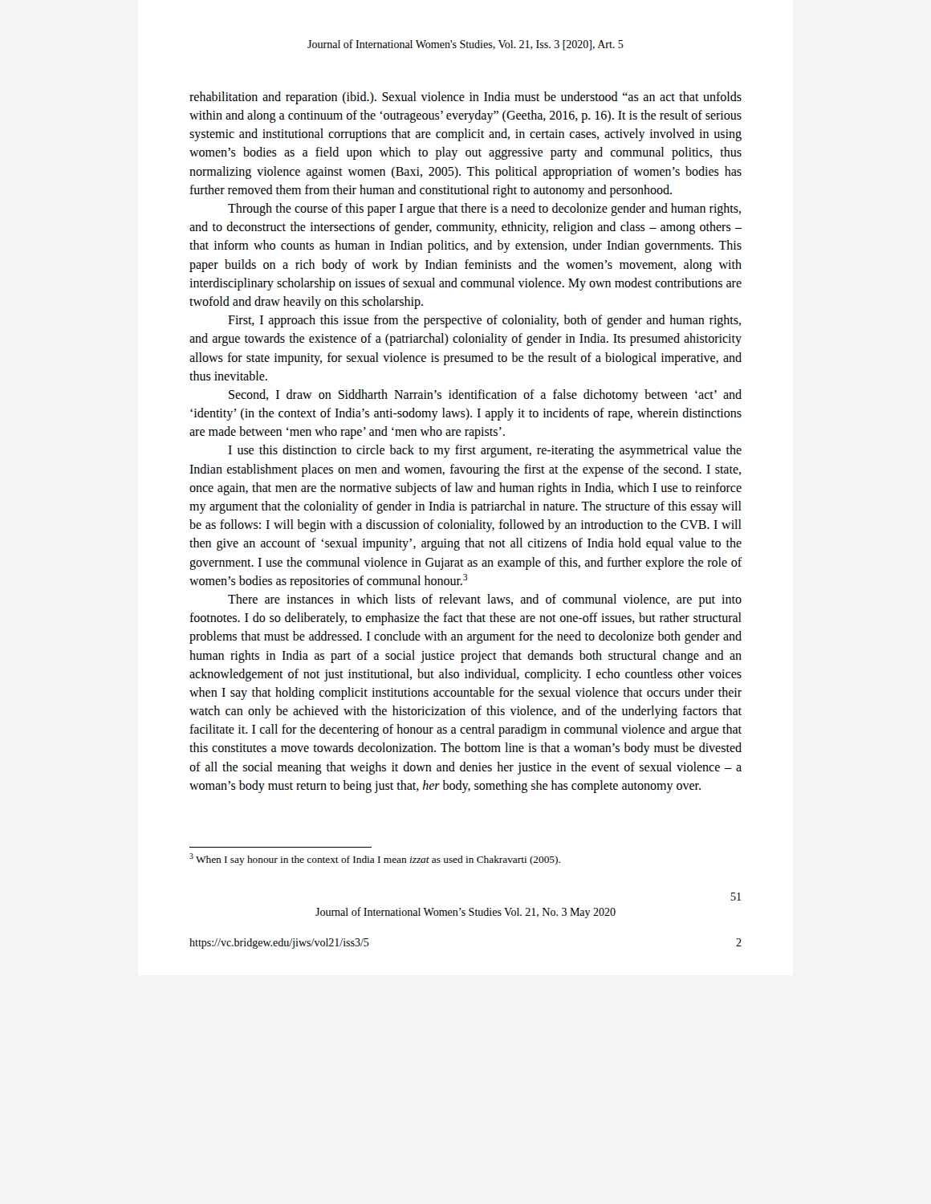Journal of International Women's Studies, Vol. 21, Iss. 3 [2020], Art. 5
rehabilitation and reparation (ibid.). Sexual violence in India must be understood “as an act that unfolds within and along a continuum of the ‘outrageous’ everyday” (Geetha, 2016, p. 16). It is the result of serious systemic and institutional corruptions that are complicit and, in certain cases, actively involved in using women’s bodies as a field upon which to play out aggressive party and communal politics, thus normalizing violence against women (Baxi, 2005). This political appropriation of women’s bodies has further removed them from their human and constitutional right to autonomy and personhood.
Through the course of this paper I argue that there is a need to decolonize gender and human rights, and to deconstruct the intersections of gender, community, ethnicity, religion and class – among others – that inform who counts as human in Indian politics, and by extension, under Indian governments. This paper builds on a rich body of work by Indian feminists and the women’s movement, along with interdisciplinary scholarship on issues of sexual and communal violence. My own modest contributions are twofold and draw heavily on this scholarship.
First, I approach this issue from the perspective of coloniality, both of gender and human rights, and argue towards the existence of a (patriarchal) coloniality of gender in India. Its presumed ahistoricity allows for state impunity, for sexual violence is presumed to be the result of a biological imperative, and thus inevitable.
Second, I draw on Siddharth Narrain’s identification of a false dichotomy between ‘act’ and ‘identity’ (in the context of India’s anti-sodomy laws). I apply it to incidents of rape, wherein distinctions are made between ‘men who rape’ and ‘men who are rapists’.
I use this distinction to circle back to my first argument, re-iterating the asymmetrical value the Indian establishment places on men and women, favouring the first at the expense of the second. I state, once again, that men are the normative subjects of law and human rights in India, which I use to reinforce my argument that the coloniality of gender in India is patriarchal in nature. The structure of this essay will be as follows: I will begin with a discussion of coloniality, followed by an introduction to the CVB. I will then give an account of ‘sexual impunity’, arguing that not all citizens of India hold equal value to the government. I use the communal violence in Gujarat as an example of this, and further explore the role of women’s bodies as repositories of communal honour.3
There are instances in which lists of relevant laws, and of communal violence, are put into footnotes. I do so deliberately, to emphasize the fact that these are not one-off issues, but rather structural problems that must be addressed. I conclude with an argument for the need to decolonize both gender and human rights in India as part of a social justice project that demands both structural change and an acknowledgement of not just institutional, but also individual, complicity. I echo countless other voices when I say that holding complicit institutions accountable for the sexual violence that occurs under their watch can only be achieved with the historicization of this violence, and of the underlying factors that facilitate it. I call for the decentering of honour as a central paradigm in communal violence and argue that this constitutes a move towards decolonization. The bottom line is that a woman’s body must be divested of all the social meaning that weighs it down and denies her justice in the event of sexual violence – a woman’s body must return to being just that, her body, something she has complete autonomy over.
3 When I say honour in the context of India I mean izzat as used in Chakravarti (2005).
51
Journal of International Women’s Studies Vol. 21, No. 3 May 2020
https://vc.bridgew.edu/jiws/vol21/iss3/5 2